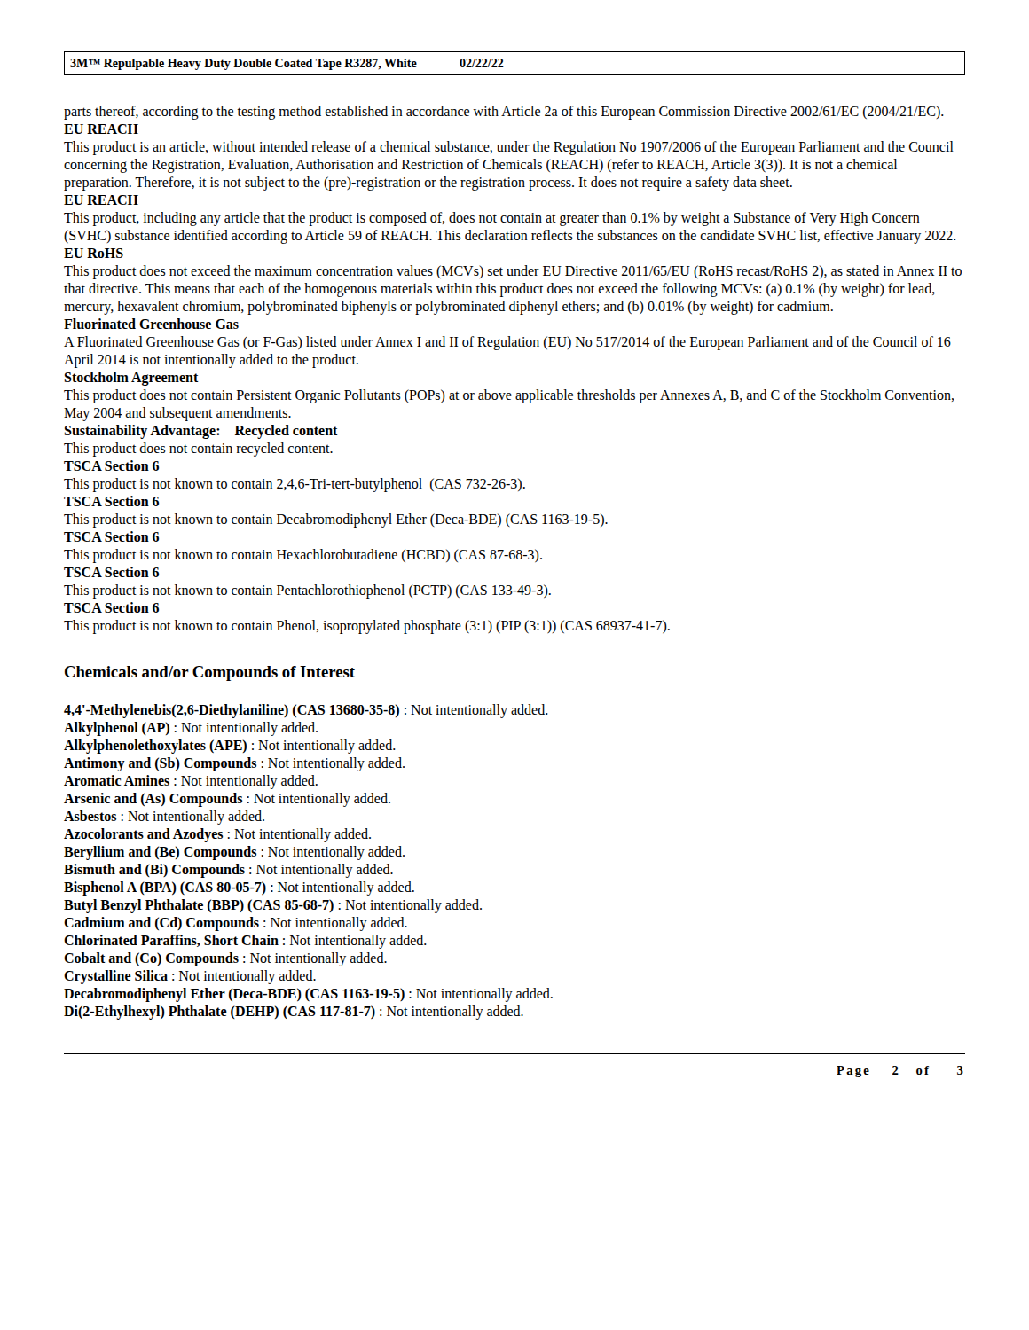3M™ Repulpable Heavy Duty Double Coated Tape R3287, White 02/22/22
parts thereof, according to the testing method established in accordance with Article 2a of this European Commission Directive 2002/61/EC (2004/21/EC).
EU REACH
This product is an article, without intended release of a chemical substance, under the Regulation No 1907/2006 of the European Parliament and the Council concerning the Registration, Evaluation, Authorisation and Restriction of Chemicals (REACH) (refer to REACH, Article 3(3)). It is not a chemical preparation. Therefore, it is not subject to the (pre)-registration or the registration process. It does not require a safety data sheet.
EU REACH
This product, including any article that the product is composed of, does not contain at greater than 0.1% by weight a Substance of Very High Concern (SVHC) substance identified according to Article 59 of REACH. This declaration reflects the substances on the candidate SVHC list, effective January 2022.
EU RoHS
This product does not exceed the maximum concentration values (MCVs) set under EU Directive 2011/65/EU (RoHS recast/RoHS 2), as stated in Annex II to that directive. This means that each of the homogenous materials within this product does not exceed the following MCVs: (a) 0.1% (by weight) for lead, mercury, hexavalent chromium, polybrominated biphenyls or polybrominated diphenyl ethers; and (b) 0.01% (by weight) for cadmium.
Fluorinated Greenhouse Gas
A Fluorinated Greenhouse Gas (or F-Gas) listed under Annex I and II of Regulation (EU) No 517/2014 of the European Parliament and of the Council of 16 April 2014 is not intentionally added to the product.
Stockholm Agreement
This product does not contain Persistent Organic Pollutants (POPs) at or above applicable thresholds per Annexes A, B, and C of the Stockholm Convention, May 2004 and subsequent amendments.
Sustainability Advantage: Recycled content
This product does not contain recycled content.
TSCA Section 6
This product is not known to contain 2,4,6-Tri-tert-butylphenol (CAS 732-26-3).
TSCA Section 6
This product is not known to contain Decabromodiphenyl Ether (Deca-BDE) (CAS 1163-19-5).
TSCA Section 6
This product is not known to contain Hexachlorobutadiene (HCBD) (CAS 87-68-3).
TSCA Section 6
This product is not known to contain Pentachlorothiophenol (PCTP) (CAS 133-49-3).
TSCA Section 6
This product is not known to contain Phenol, isopropylated phosphate (3:1) (PIP (3:1)) (CAS 68937-41-7).
Chemicals and/or Compounds of Interest
4,4'-Methylenebis(2,6-Diethylaniline) (CAS 13680-35-8) : Not intentionally added.
Alkylphenol (AP) : Not intentionally added.
Alkylphenolethoxylates (APE) : Not intentionally added.
Antimony and (Sb) Compounds : Not intentionally added.
Aromatic Amines : Not intentionally added.
Arsenic and (As) Compounds : Not intentionally added.
Asbestos : Not intentionally added.
Azocolorants and Azodyes : Not intentionally added.
Beryllium and (Be) Compounds : Not intentionally added.
Bismuth and (Bi) Compounds : Not intentionally added.
Bisphenol A (BPA) (CAS 80-05-7) : Not intentionally added.
Butyl Benzyl Phthalate (BBP) (CAS 85-68-7) : Not intentionally added.
Cadmium and (Cd) Compounds : Not intentionally added.
Chlorinated Paraffins, Short Chain : Not intentionally added.
Cobalt and (Co) Compounds : Not intentionally added.
Crystalline Silica : Not intentionally added.
Decabromodiphenyl Ether (Deca-BDE) (CAS 1163-19-5) : Not intentionally added.
Di(2-Ethylhexyl) Phthalate (DEHP) (CAS 117-81-7) : Not intentionally added.
Page 2 of 3